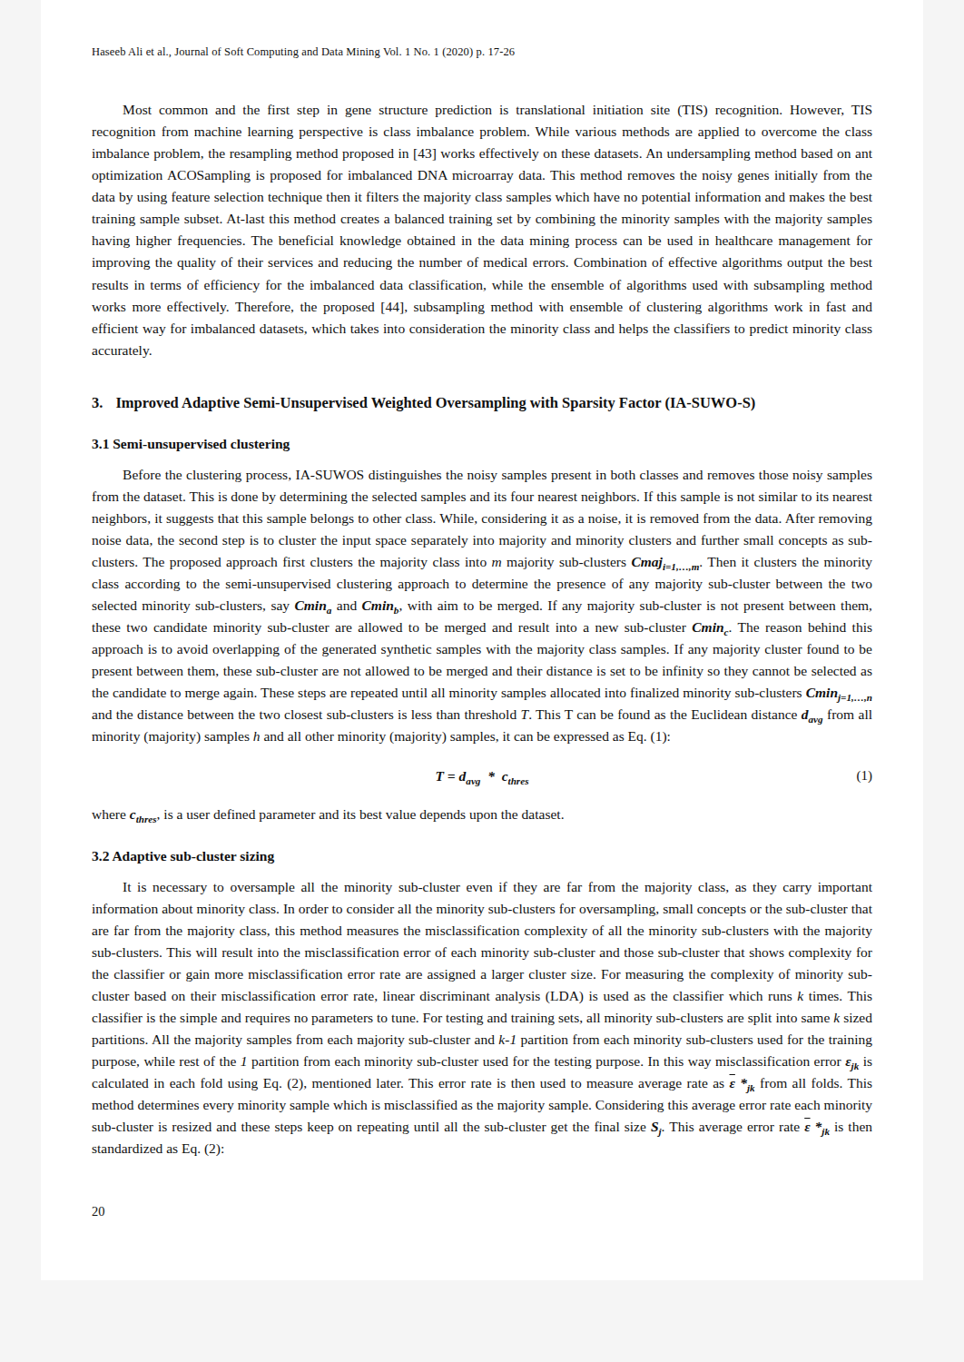Haseeb Ali et al., Journal of Soft Computing and Data Mining Vol. 1 No. 1 (2020) p. 17-26
Most common and the first step in gene structure prediction is translational initiation site (TIS) recognition. However, TIS recognition from machine learning perspective is class imbalance problem. While various methods are applied to overcome the class imbalance problem, the resampling method proposed in [43] works effectively on these datasets. An undersampling method based on ant optimization ACOSampling is proposed for imbalanced DNA microarray data. This method removes the noisy genes initially from the data by using feature selection technique then it filters the majority class samples which have no potential information and makes the best training sample subset. At-last this method creates a balanced training set by combining the minority samples with the majority samples having higher frequencies. The beneficial knowledge obtained in the data mining process can be used in healthcare management for improving the quality of their services and reducing the number of medical errors. Combination of effective algorithms output the best results in terms of efficiency for the imbalanced data classification, while the ensemble of algorithms used with subsampling method works more effectively. Therefore, the proposed [44], subsampling method with ensemble of clustering algorithms work in fast and efficient way for imbalanced datasets, which takes into consideration the minority class and helps the classifiers to predict minority class accurately.
3. Improved Adaptive Semi-Unsupervised Weighted Oversampling with Sparsity Factor (IA-SUWO-S)
3.1 Semi-unsupervised clustering
Before the clustering process, IA-SUWOS distinguishes the noisy samples present in both classes and removes those noisy samples from the dataset. This is done by determining the selected samples and its four nearest neighbors. If this sample is not similar to its nearest neighbors, it suggests that this sample belongs to other class. While, considering it as a noise, it is removed from the data. After removing noise data, the second step is to cluster the input space separately into majority and minority clusters and further small concepts as sub-clusters. The proposed approach first clusters the majority class into m majority sub-clusters Cmaji=1,…,m. Then it clusters the minority class according to the semi-unsupervised clustering approach to determine the presence of any majority sub-cluster between the two selected minority sub-clusters, say Cmina and Cminb, with aim to be merged. If any majority sub-cluster is not present between them, these two candidate minority sub-cluster are allowed to be merged and result into a new sub-cluster Cminc. The reason behind this approach is to avoid overlapping of the generated synthetic samples with the majority class samples. If any majority cluster found to be present between them, these sub-cluster are not allowed to be merged and their distance is set to be infinity so they cannot be selected as the candidate to merge again. These steps are repeated until all minority samples allocated into finalized minority sub-clusters Cminj=1,…,n and the distance between the two closest sub-clusters is less than threshold T. This T can be found as the Euclidean distance davg from all minority (majority) samples h and all other minority (majority) samples, it can be expressed as Eq. (1):
T = davg * cthres (1)
where cthres, is a user defined parameter and its best value depends upon the dataset.
3.2 Adaptive sub-cluster sizing
It is necessary to oversample all the minority sub-cluster even if they are far from the majority class, as they carry important information about minority class. In order to consider all the minority sub-clusters for oversampling, small concepts or the sub-cluster that are far from the majority class, this method measures the misclassification complexity of all the minority sub-clusters with the majority sub-clusters. This will result into the misclassification error of each minority sub-cluster and those sub-cluster that shows complexity for the classifier or gain more misclassification error rate are assigned a larger cluster size. For measuring the complexity of minority sub-cluster based on their misclassification error rate, linear discriminant analysis (LDA) is used as the classifier which runs k times. This classifier is the simple and requires no parameters to tune. For testing and training sets, all minority sub-clusters are split into same k sized partitions. All the majority samples from each majority sub-cluster and k-1 partition from each minority sub-clusters used for the training purpose, while rest of the 1 partition from each minority sub-cluster used for the testing purpose. In this way misclassification error εjk is calculated in each fold using Eq. (2), mentioned later. This error rate is then used to measure average rate as ε *jk from all folds. This method determines every minority sample which is misclassified as the majority sample. Considering this average error rate each minority sub-cluster is resized and these steps keep on repeating until all the sub-cluster get the final size Sj. This average error rate ε *jk is then standardized as Eq. (2):
20